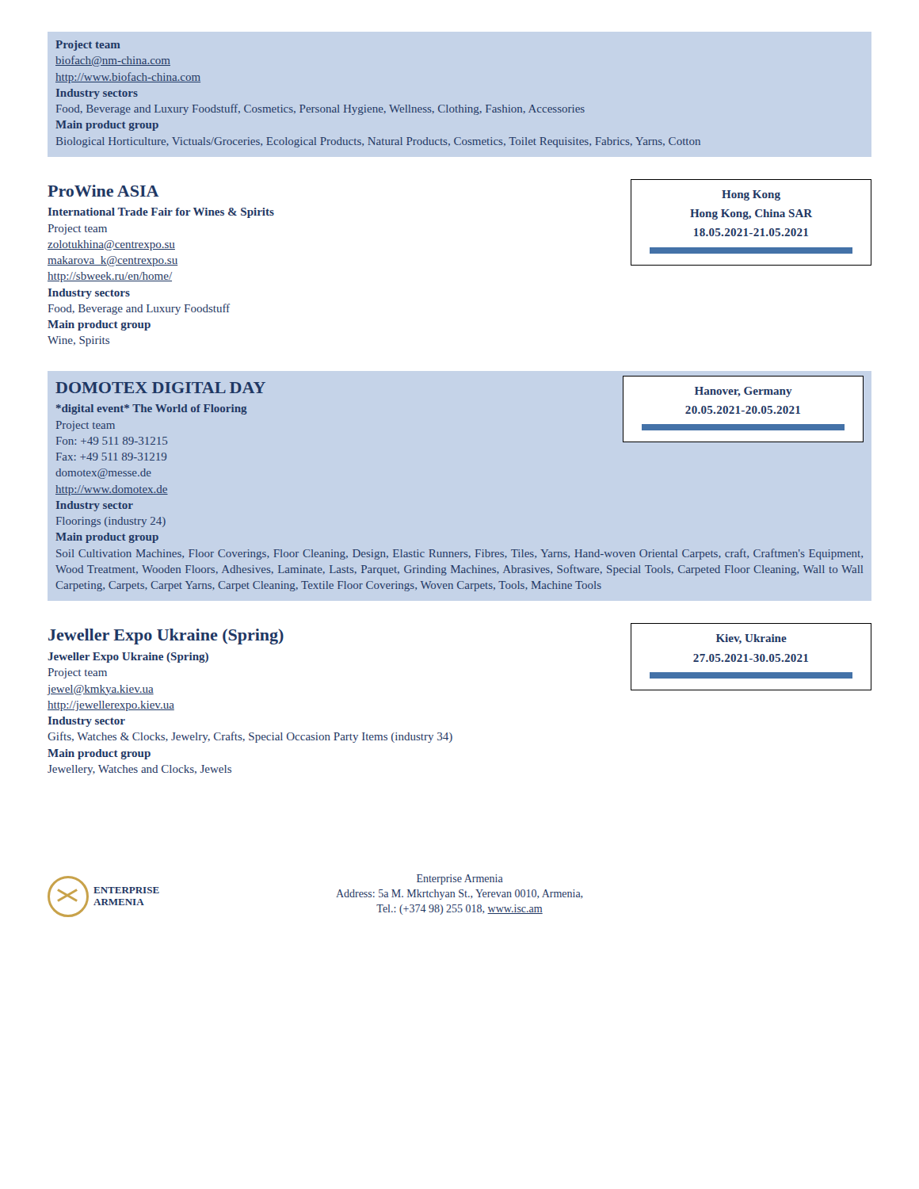Project team
biofach@nm-china.com
http://www.biofach-china.com
Industry sectors
Food, Beverage and Luxury Foodstuff, Cosmetics, Personal Hygiene, Wellness, Clothing, Fashion, Accessories
Main product group
Biological Horticulture, Victuals/Groceries, Ecological Products, Natural Products, Cosmetics, Toilet Requisites, Fabrics, Yarns, Cotton
Hong Kong
Hong Kong, China SAR
18.05.2021-21.05.2021
ProWine ASIA
International Trade Fair for Wines & Spirits
Project team
zolotukhina@centrexpo.su
makarova_k@centrexpo.su
http://sbweek.ru/en/home/
Industry sectors
Food, Beverage and Luxury Foodstuff
Main product group
Wine, Spirits
Hanover, Germany
20.05.2021-20.05.2021
DOMOTEX DIGITAL DAY
*digital event* The World of Flooring
Project team
Fon: +49 511 89-31215
Fax: +49 511 89-31219
domotex@messe.de
http://www.domotex.de
Industry sector
Floorings (industry 24)
Main product group
Soil Cultivation Machines, Floor Coverings, Floor Cleaning, Design, Elastic Runners, Fibres, Tiles, Yarns, Hand-woven Oriental Carpets, craft, Craftmen's Equipment, Wood Treatment, Wooden Floors, Adhesives, Laminate, Lasts, Parquet, Grinding Machines, Abrasives, Software, Special Tools, Carpeted Floor Cleaning, Wall to Wall Carpeting, Carpets, Carpet Yarns, Carpet Cleaning, Textile Floor Coverings, Woven Carpets, Tools, Machine Tools
Kiev, Ukraine
27.05.2021-30.05.2021
Jeweller Expo Ukraine (Spring)
Jeweller Expo Ukraine (Spring)
Project team
jewel@kmkya.kiev.ua
http://jewellerexpo.kiev.ua
Industry sector
Gifts, Watches & Clocks, Jewelry, Crafts, Special Occasion Party Items (industry 34)
Main product group
Jewellery, Watches and Clocks, Jewels
ENTERPRISE
ARMENIA
Enterprise Armenia
Address: 5a M. Mkrtchyan St., Yerevan 0010, Armenia,
Tel.: (+374 98) 255 018, www.isc.am